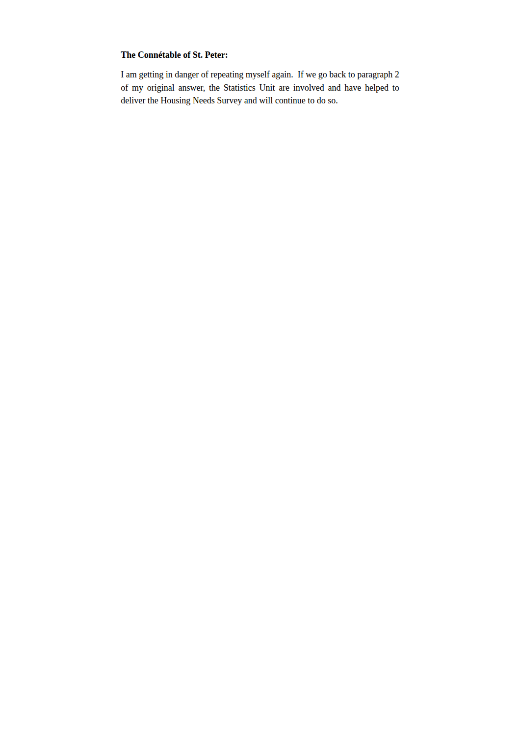The Connétable of St. Peter:
I am getting in danger of repeating myself again. If we go back to paragraph 2 of my original answer, the Statistics Unit are involved and have helped to deliver the Housing Needs Survey and will continue to do so.